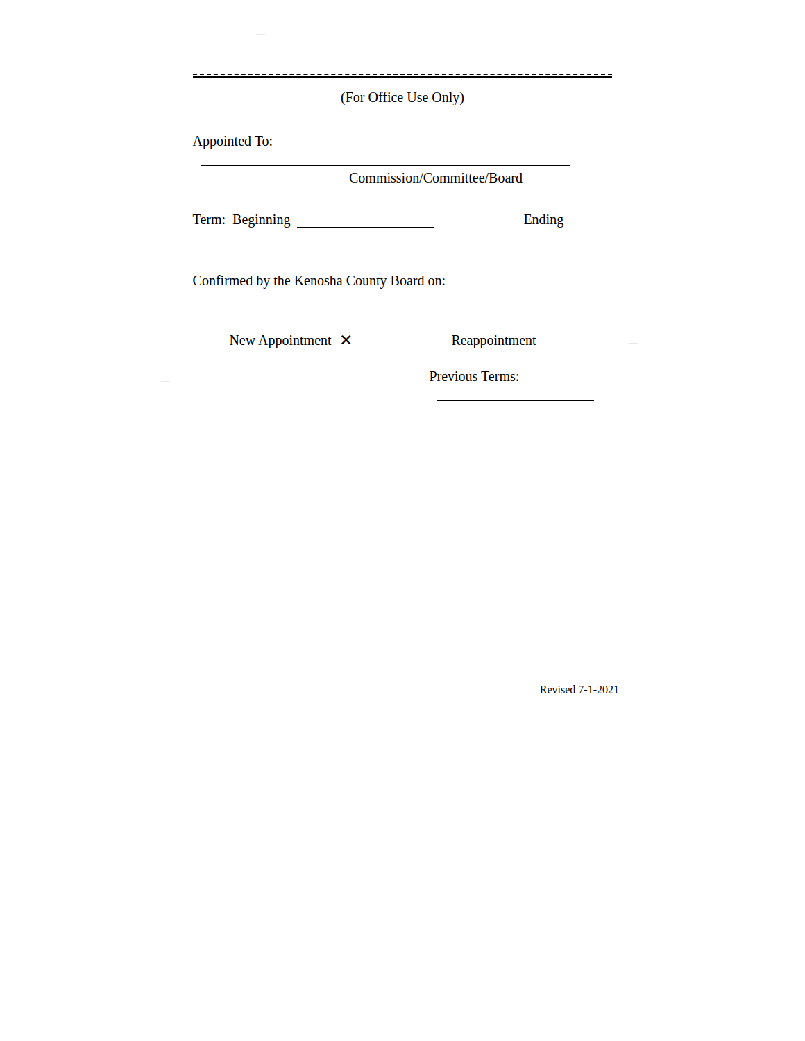— — — — —
(For Office Use Only)
Appointed To:
Commission/Committee/Board
Term: Beginning Ending
Confirmed by the Kenosha County Board on:
New Appointment✕Reappointment
Previous Terms:
Revised 7-1-2021